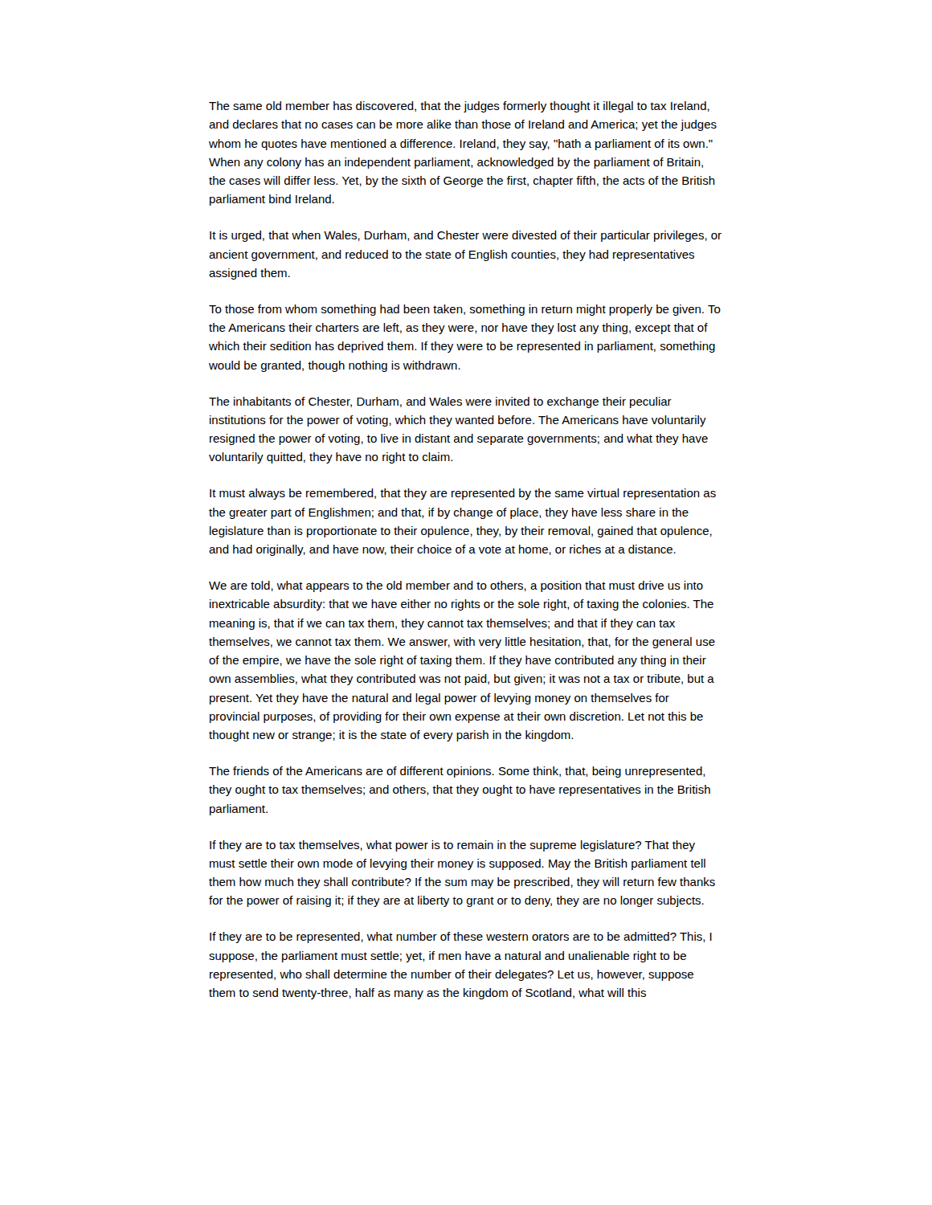The same old member has discovered, that the judges formerly thought it illegal to tax Ireland, and declares that no cases can be more alike than those of Ireland and America; yet the judges whom he quotes have mentioned a difference. Ireland, they say, "hath a parliament of its own." When any colony has an independent parliament, acknowledged by the parliament of Britain, the cases will differ less. Yet, by the sixth of George the first, chapter fifth, the acts of the British parliament bind Ireland.
It is urged, that when Wales, Durham, and Chester were divested of their particular privileges, or ancient government, and reduced to the state of English counties, they had representatives assigned them.
To those from whom something had been taken, something in return might properly be given. To the Americans their charters are left, as they were, nor have they lost any thing, except that of which their sedition has deprived them. If they were to be represented in parliament, something would be granted, though nothing is withdrawn.
The inhabitants of Chester, Durham, and Wales were invited to exchange their peculiar institutions for the power of voting, which they wanted before. The Americans have voluntarily resigned the power of voting, to live in distant and separate governments; and what they have voluntarily quitted, they have no right to claim.
It must always be remembered, that they are represented by the same virtual representation as the greater part of Englishmen; and that, if by change of place, they have less share in the legislature than is proportionate to their opulence, they, by their removal, gained that opulence, and had originally, and have now, their choice of a vote at home, or riches at a distance.
We are told, what appears to the old member and to others, a position that must drive us into inextricable absurdity: that we have either no rights or the sole right, of taxing the colonies. The meaning is, that if we can tax them, they cannot tax themselves; and that if they can tax themselves, we cannot tax them. We answer, with very little hesitation, that, for the general use of the empire, we have the sole right of taxing them. If they have contributed any thing in their own assemblies, what they contributed was not paid, but given; it was not a tax or tribute, but a present. Yet they have the natural and legal power of levying money on themselves for provincial purposes, of providing for their own expense at their own discretion. Let not this be thought new or strange; it is the state of every parish in the kingdom.
The friends of the Americans are of different opinions. Some think, that, being unrepresented, they ought to tax themselves; and others, that they ought to have representatives in the British parliament.
If they are to tax themselves, what power is to remain in the supreme legislature? That they must settle their own mode of levying their money is supposed. May the British parliament tell them how much they shall contribute? If the sum may be prescribed, they will return few thanks for the power of raising it; if they are at liberty to grant or to deny, they are no longer subjects.
If they are to be represented, what number of these western orators are to be admitted? This, I suppose, the parliament must settle; yet, if men have a natural and unalienable right to be represented, who shall determine the number of their delegates? Let us, however, suppose them to send twenty-three, half as many as the kingdom of Scotland, what will this